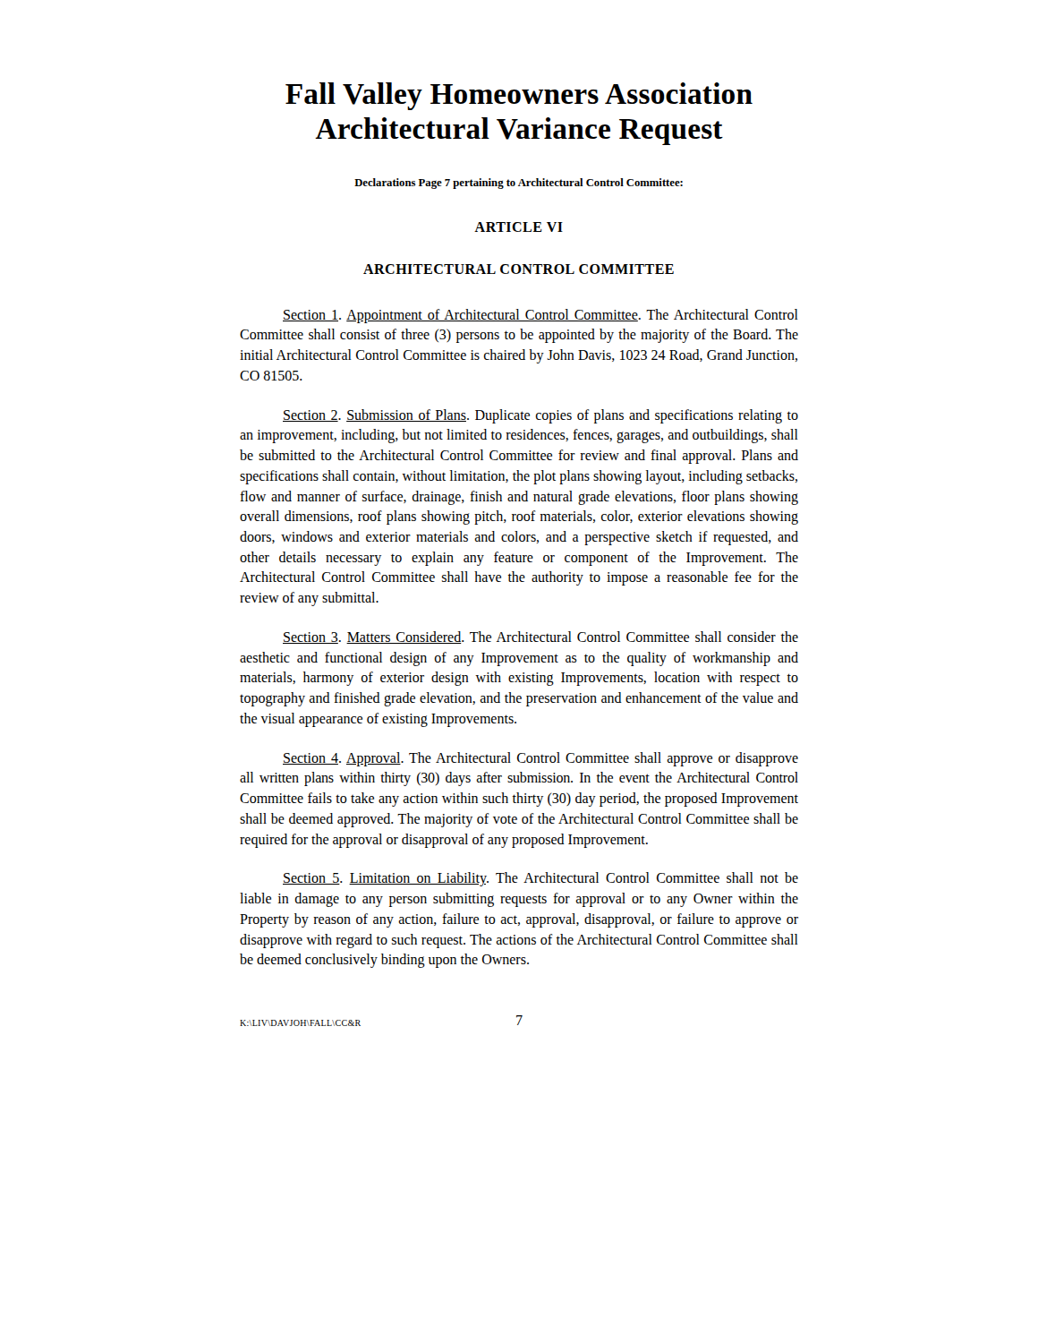Fall Valley Homeowners Association
Architectural Variance Request
Declarations Page 7 pertaining to Architectural Control Committee:
ARTICLE VI
ARCHITECTURAL CONTROL COMMITTEE
Section 1. Appointment of Architectural Control Committee. The Architectural Control Committee shall consist of three (3) persons to be appointed by the majority of the Board. The initial Architectural Control Committee is chaired by John Davis, 1023 24 Road, Grand Junction, CO 81505.
Section 2. Submission of Plans. Duplicate copies of plans and specifications relating to an improvement, including, but not limited to residences, fences, garages, and outbuildings, shall be submitted to the Architectural Control Committee for review and final approval. Plans and specifications shall contain, without limitation, the plot plans showing layout, including setbacks, flow and manner of surface, drainage, finish and natural grade elevations, floor plans showing overall dimensions, roof plans showing pitch, roof materials, color, exterior elevations showing doors, windows and exterior materials and colors, and a perspective sketch if requested, and other details necessary to explain any feature or component of the Improvement. The Architectural Control Committee shall have the authority to impose a reasonable fee for the review of any submittal.
Section 3. Matters Considered. The Architectural Control Committee shall consider the aesthetic and functional design of any Improvement as to the quality of workmanship and materials, harmony of exterior design with existing Improvements, location with respect to topography and finished grade elevation, and the preservation and enhancement of the value and the visual appearance of existing Improvements.
Section 4. Approval. The Architectural Control Committee shall approve or disapprove all written plans within thirty (30) days after submission. In the event the Architectural Control Committee fails to take any action within such thirty (30) day period, the proposed Improvement shall be deemed approved. The majority of vote of the Architectural Control Committee shall be required for the approval or disapproval of any proposed Improvement.
Section 5. Limitation on Liability. The Architectural Control Committee shall not be liable in damage to any person submitting requests for approval or to any Owner within the Property by reason of any action, failure to act, approval, disapproval, or failure to approve or disapprove with regard to such request. The actions of the Architectural Control Committee shall be deemed conclusively binding upon the Owners.
K:\LIV\DAVJOH\FALL\CC&R 7